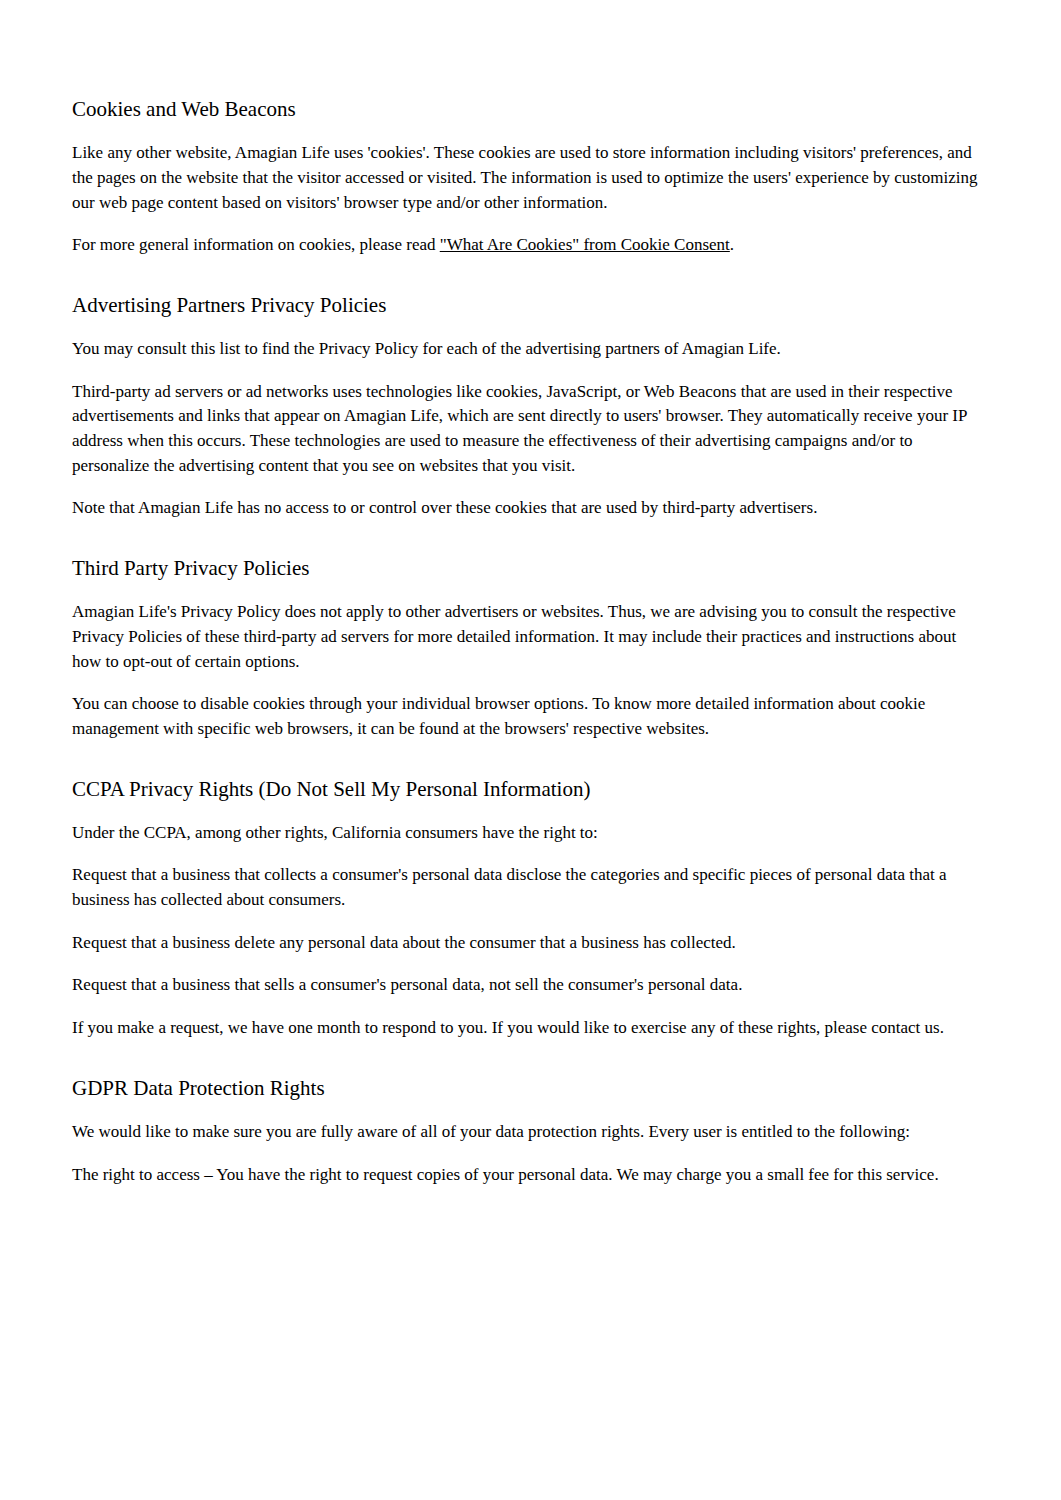Cookies and Web Beacons
Like any other website, Amagian Life uses 'cookies'. These cookies are used to store information including visitors' preferences, and the pages on the website that the visitor accessed or visited. The information is used to optimize the users' experience by customizing our web page content based on visitors' browser type and/or other information.
For more general information on cookies, please read "What Are Cookies" from Cookie Consent.
Advertising Partners Privacy Policies
You may consult this list to find the Privacy Policy for each of the advertising partners of Amagian Life.
Third-party ad servers or ad networks uses technologies like cookies, JavaScript, or Web Beacons that are used in their respective advertisements and links that appear on Amagian Life, which are sent directly to users' browser. They automatically receive your IP address when this occurs. These technologies are used to measure the effectiveness of their advertising campaigns and/or to personalize the advertising content that you see on websites that you visit.
Note that Amagian Life has no access to or control over these cookies that are used by third-party advertisers.
Third Party Privacy Policies
Amagian Life's Privacy Policy does not apply to other advertisers or websites. Thus, we are advising you to consult the respective Privacy Policies of these third-party ad servers for more detailed information. It may include their practices and instructions about how to opt-out of certain options.
You can choose to disable cookies through your individual browser options. To know more detailed information about cookie management with specific web browsers, it can be found at the browsers' respective websites.
CCPA Privacy Rights (Do Not Sell My Personal Information)
Under the CCPA, among other rights, California consumers have the right to:
Request that a business that collects a consumer's personal data disclose the categories and specific pieces of personal data that a business has collected about consumers.
Request that a business delete any personal data about the consumer that a business has collected.
Request that a business that sells a consumer's personal data, not sell the consumer's personal data.
If you make a request, we have one month to respond to you. If you would like to exercise any of these rights, please contact us.
GDPR Data Protection Rights
We would like to make sure you are fully aware of all of your data protection rights. Every user is entitled to the following:
The right to access – You have the right to request copies of your personal data. We may charge you a small fee for this service.